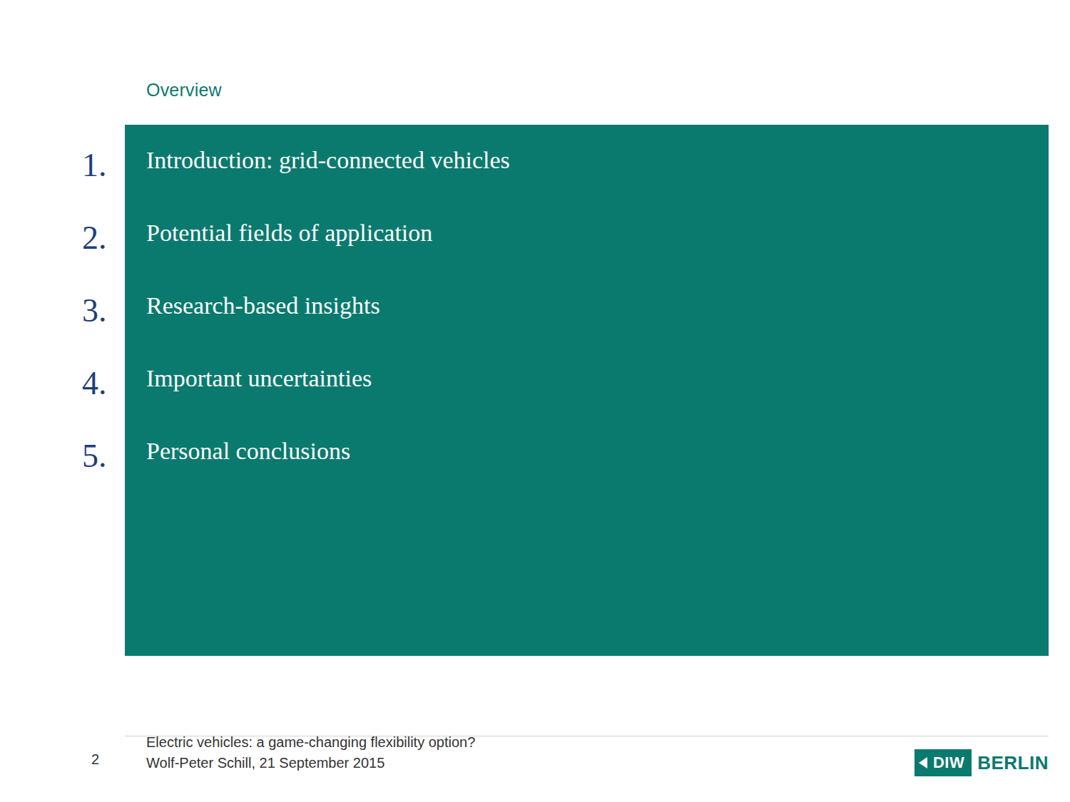Overview
1. Introduction: grid-connected vehicles
2. Potential fields of application
3. Research-based insights
4. Important uncertainties
5. Personal conclusions
2
Electric vehicles: a game-changing flexibility option?
Wolf-Peter Schill, 21 September 2015
DIW BERLIN